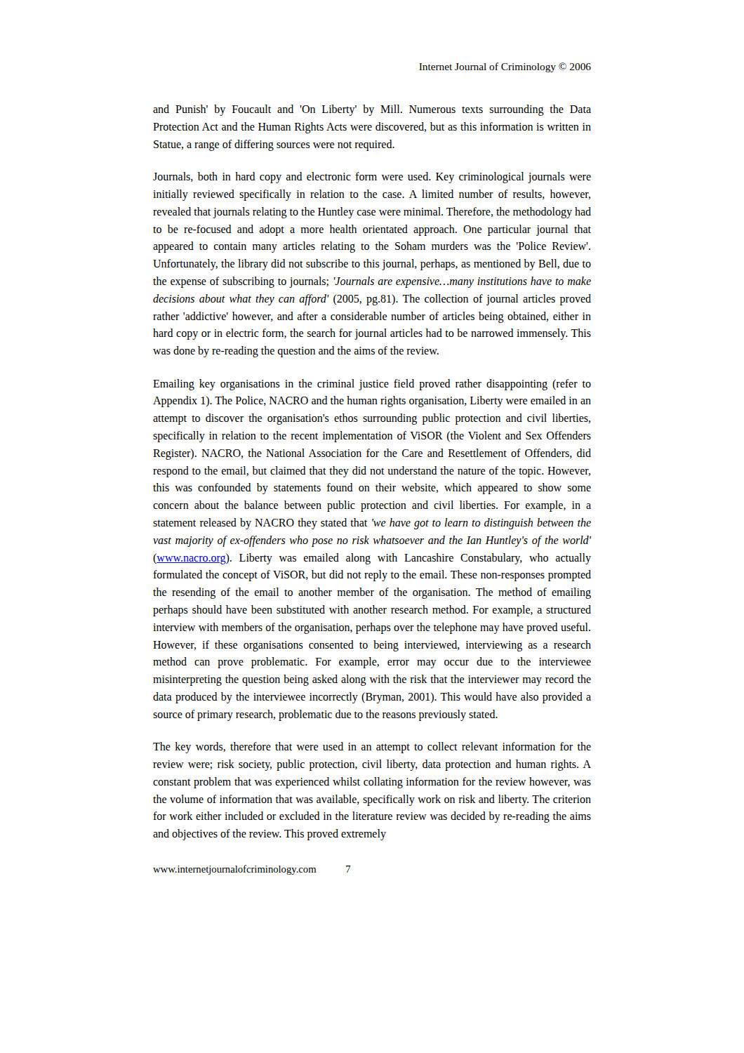Internet Journal of Criminology © 2006
and Punish' by Foucault and 'On Liberty' by Mill. Numerous texts surrounding the Data Protection Act and the Human Rights Acts were discovered, but as this information is written in Statue, a range of differing sources were not required.
Journals, both in hard copy and electronic form were used. Key criminological journals were initially reviewed specifically in relation to the case. A limited number of results, however, revealed that journals relating to the Huntley case were minimal. Therefore, the methodology had to be re-focused and adopt a more health orientated approach. One particular journal that appeared to contain many articles relating to the Soham murders was the 'Police Review'. Unfortunately, the library did not subscribe to this journal, perhaps, as mentioned by Bell, due to the expense of subscribing to journals; 'Journals are expensive…many institutions have to make decisions about what they can afford' (2005, pg.81). The collection of journal articles proved rather 'addictive' however, and after a considerable number of articles being obtained, either in hard copy or in electric form, the search for journal articles had to be narrowed immensely. This was done by re-reading the question and the aims of the review.
Emailing key organisations in the criminal justice field proved rather disappointing (refer to Appendix 1). The Police, NACRO and the human rights organisation, Liberty were emailed in an attempt to discover the organisation's ethos surrounding public protection and civil liberties, specifically in relation to the recent implementation of ViSOR (the Violent and Sex Offenders Register). NACRO, the National Association for the Care and Resettlement of Offenders, did respond to the email, but claimed that they did not understand the nature of the topic. However, this was confounded by statements found on their website, which appeared to show some concern about the balance between public protection and civil liberties. For example, in a statement released by NACRO they stated that 'we have got to learn to distinguish between the vast majority of ex-offenders who pose no risk whatsoever and the Ian Huntley's of the world' (www.nacro.org). Liberty was emailed along with Lancashire Constabulary, who actually formulated the concept of ViSOR, but did not reply to the email. These non-responses prompted the resending of the email to another member of the organisation. The method of emailing perhaps should have been substituted with another research method. For example, a structured interview with members of the organisation, perhaps over the telephone may have proved useful. However, if these organisations consented to being interviewed, interviewing as a research method can prove problematic. For example, error may occur due to the interviewee misinterpreting the question being asked along with the risk that the interviewer may record the data produced by the interviewee incorrectly (Bryman, 2001). This would have also provided a source of primary research, problematic due to the reasons previously stated.
The key words, therefore that were used in an attempt to collect relevant information for the review were; risk society, public protection, civil liberty, data protection and human rights. A constant problem that was experienced whilst collating information for the review however, was the volume of information that was available, specifically work on risk and liberty. The criterion for work either included or excluded in the literature review was decided by re-reading the aims and objectives of the review. This proved extremely
www.internetjournalofcriminology.com 7